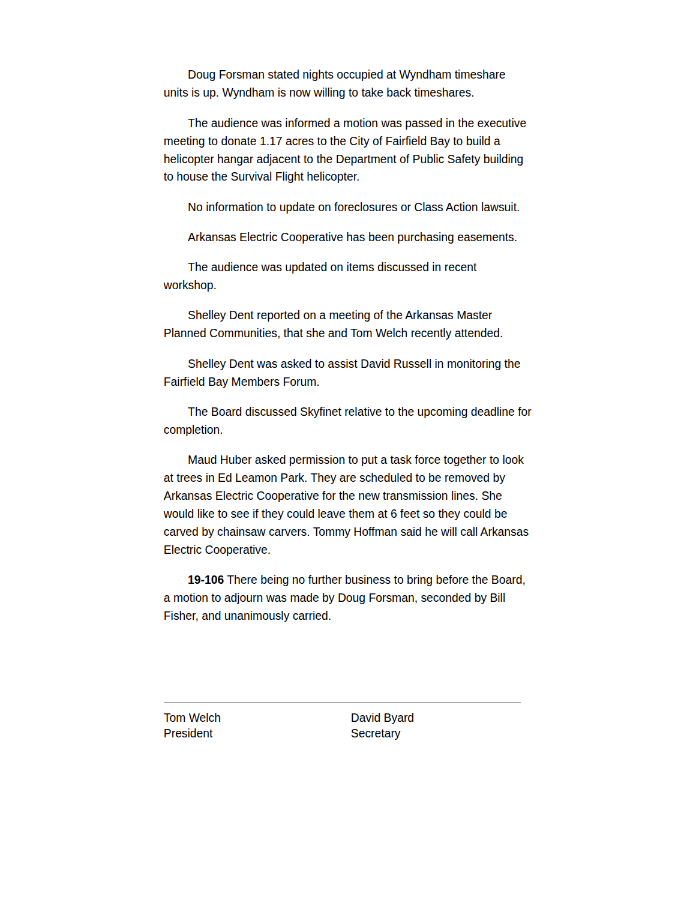Doug Forsman stated nights occupied at Wyndham timeshare units is up. Wyndham is now willing to take back timeshares.
The audience was informed a motion was passed in the executive meeting to donate 1.17 acres to the City of Fairfield Bay to build a helicopter hangar adjacent to the Department of Public Safety building to house the Survival Flight helicopter.
No information to update on foreclosures or Class Action lawsuit.
Arkansas Electric Cooperative has been purchasing easements.
The audience was updated on items discussed in recent workshop.
Shelley Dent reported on a meeting of the Arkansas Master Planned Communities, that she and Tom Welch recently attended.
Shelley Dent was asked to assist David Russell in monitoring the Fairfield Bay Members Forum.
The Board discussed Skyfinet relative to the upcoming deadline for completion.
Maud Huber asked permission to put a task force together to look at trees in Ed Leamon Park. They are scheduled to be removed by Arkansas Electric Cooperative for the new transmission lines. She would like to see if they could leave them at 6 feet so they could be carved by chainsaw carvers. Tommy Hoffman said he will call Arkansas Electric Cooperative.
19-106 There being no further business to bring before the Board, a motion to adjourn was made by Doug Forsman, seconded by Bill Fisher, and unanimously carried.
| Tom Welch President | David Byard Secretary |